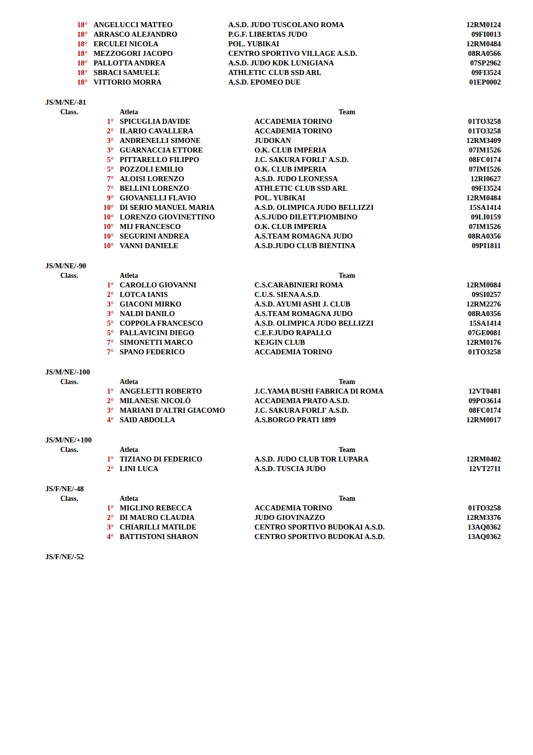| 18° | ANGELUCCI MATTEO | A.S.D. JUDO TUSCOLANO ROMA | 12RM0124 |
| 18° | ARRASCO ALEJANDRO | P.G.F. LIBERTAS JUDO | 09FI0013 |
| 18° | ERCULEI NICOLA | POL. YUBIKAI | 12RM0484 |
| 18° | MEZZOGORI JACOPO | CENTRO SPORTIVO VILLAGE A.S.D. | 08RA0566 |
| 18° | PALLOTTA ANDREA | A.S.D. JUDO KDK LUNIGIANA | 07SP2962 |
| 18° | SBRACI SAMUELE | ATHLETIC CLUB SSD ARL | 09FI3524 |
| 18° | VITTORIO MORRA | A.S.D. EPOMEO DUE | 01EP0002 |
JS/M/NE/-81
| Class. | Atleta | Team | |
| --- | --- | --- | --- |
| 1° | SPICUGLIA DAVIDE | ACCADEMIA TORINO | 01TO3258 |
| 2° | ILARIO CAVALLERA | ACCADEMIA TORINO | 01TO3258 |
| 3° | ANDRENELLI SIMONE | JUDOKAN | 12RM3409 |
| 3° | GUARNACCIA ETTORE | O.K. CLUB IMPERIA | 07IM1526 |
| 5° | PITTARELLO FILIPPO | J.C. SAKURA FORLI' A.S.D. | 08FC0174 |
| 5° | POZZOLI EMILIO | O.K. CLUB IMPERIA | 07IM1526 |
| 7° | ALOISI LORENZO | A.S.D. JUDO LEONESSA | 12RI0627 |
| 7° | BELLINI LORENZO | ATHLETIC CLUB SSD ARL | 09FI3524 |
| 9° | GIOVANELLI FLAVIO | POL. YUBIKAI | 12RM0484 |
| 10° | DI SERIO MANUEL MARIA | A.S.D. OLIMPICA JUDO BELLIZZI | 15SA1414 |
| 10° | LORENZO GIOVINETTINO | A.S.JUDO DILETT.PIOMBINO | 09LI0159 |
| 10° | MIJ FRANCESCO | O.K. CLUB IMPERIA | 07IM1526 |
| 10° | SEGURINI ANDREA | A.S.TEAM ROMAGNA JUDO | 08RA0356 |
| 10° | VANNI DANIELE | A.S.D.JUDO CLUB BIENTINA | 09PI1811 |
JS/M/NE/-90
| Class. | Atleta | Team | |
| --- | --- | --- | --- |
| 1° | CAROLLO GIOVANNI | C.S.CARABINIERI ROMA | 12RM0084 |
| 2° | LOTCA IANIS | C.U.S. SIENA A.S.D. | 09SI0257 |
| 3° | GIACONI MIRKO | A.S.D. AYUMI ASHI J. CLUB | 12RM2276 |
| 3° | NALDI DANILO | A.S.TEAM ROMAGNA JUDO | 08RA0356 |
| 5° | COPPOLA FRANCESCO | A.S.D. OLIMPICA JUDO BELLIZZI | 15SA1414 |
| 5° | PALLAVICINI DIEGO | C.E.F.JUDO RAPALLO | 07GE0081 |
| 7° | SIMONETTI MARCO | KEJGIN CLUB | 12RM0176 |
| 7° | SPANO FEDERICO | ACCADEMIA TORINO | 01TO3258 |
JS/M/NE/-100
| Class. | Atleta | Team | |
| --- | --- | --- | --- |
| 1° | ANGELETTI ROBERTO | J.C.YAMA BUSHI FABRICA DI ROMA | 12VT0481 |
| 2° | MILANESE NICOLÒ | ACCADEMIA PRATO A.S.D. | 09PO3614 |
| 3° | MARIANI D'ALTRI GIACOMO | J.C. SAKURA FORLI' A.S.D. | 08FC0174 |
| 4° | SAID ABDOLLA | A.S.BORGO PRATI 1899 | 12RM0017 |
JS/M/NE/+100
| Class. | Atleta | Team | |
| --- | --- | --- | --- |
| 1° | TIZIANO DI FEDERICO | A.S.D. JUDO CLUB TOR LUPARA | 12RM0402 |
| 2° | LINI LUCA | A.S.D. TUSCIA JUDO | 12VT2711 |
JS/F/NE/-48
| Class. | Atleta | Team | |
| --- | --- | --- | --- |
| 1° | MIGLINO REBECCA | ACCADEMIA TORINO | 01TO3258 |
| 2° | DI MAURO CLAUDIA | JUDO GIOVINAZZO | 12RM3376 |
| 3° | CHIARILLI MATILDE | CENTRO SPORTIVO BUDOKAI A.S.D. | 13AQ0362 |
| 4° | BATTISTONI SHARON | CENTRO SPORTIVO BUDOKAI A.S.D. | 13AQ0362 |
JS/F/NE/-52